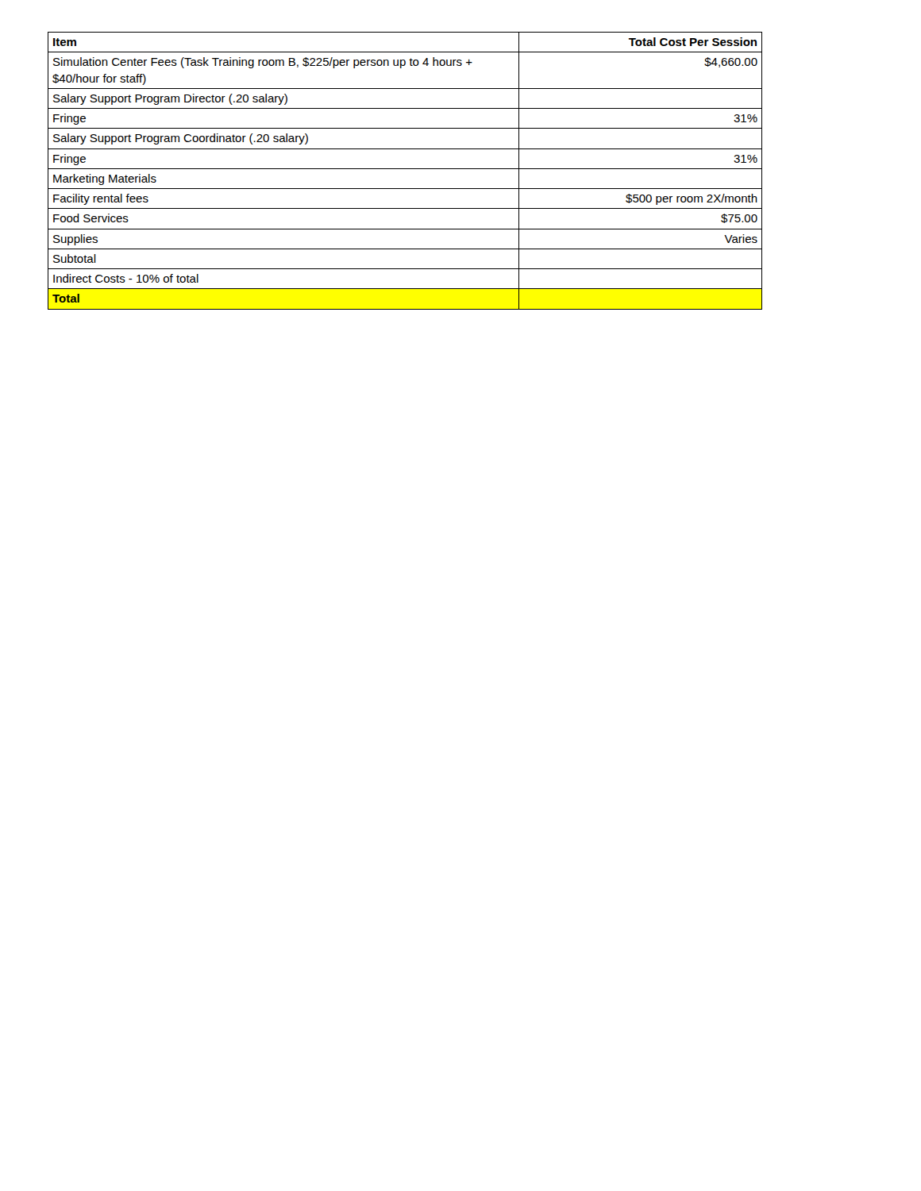| Item | Total Cost Per Session |
| --- | --- |
| Simulation Center Fees (Task Training room B, $225/per person up to 4 hours + $40/hour for staff) | $4,660.00 |
| Salary Support Program Director (.20 salary) | |
| Fringe | 31% |
| Salary Support Program Coordinator (.20 salary) | |
| Fringe | 31% |
| Marketing Materials | |
| Facility rental fees | $500 per room 2X/month |
| Food Services | $75.00 |
| Supplies | Varies |
| Subtotal | |
| Indirect Costs - 10% of total | |
| Total | |